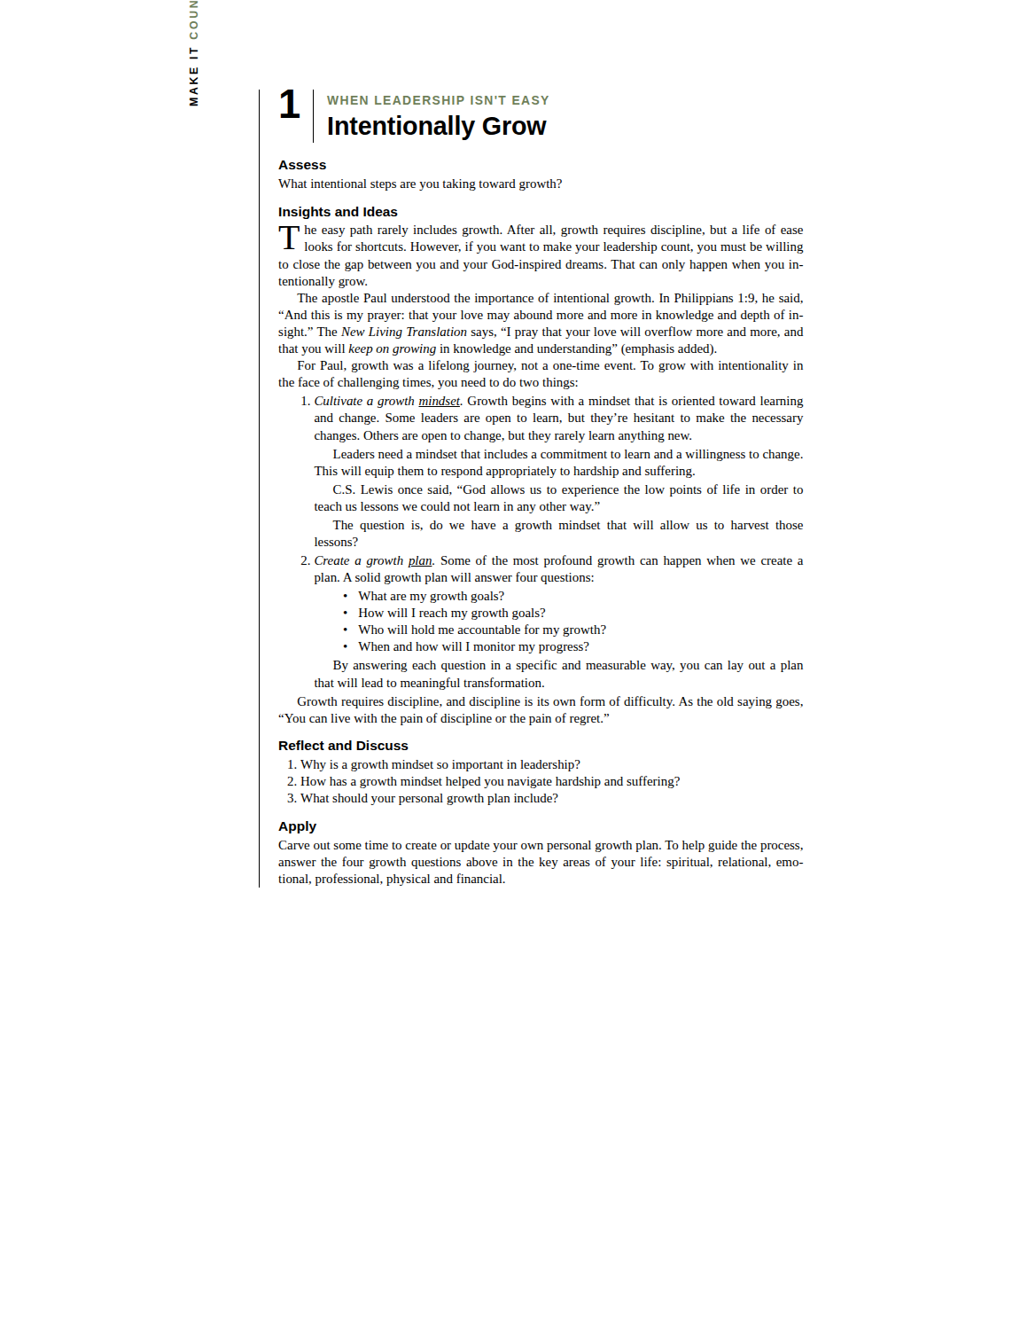MAKE IT COUNT
1
WHEN LEADERSHIP ISN'T EASY
Intentionally Grow
Assess
What intentional steps are you taking toward growth?
Insights and Ideas
The easy path rarely includes growth. After all, growth requires discipline, but a life of ease looks for shortcuts. However, if you want to make your leadership count, you must be willing to close the gap between you and your God-inspired dreams. That can only happen when you intentionally grow.
The apostle Paul understood the importance of intentional growth. In Philippians 1:9, he said, “And this is my prayer: that your love may abound more and more in knowledge and depth of insight.” The New Living Translation says, “I pray that your love will overflow more and more, and that you will keep on growing in knowledge and understanding” (emphasis added).
For Paul, growth was a lifelong journey, not a one-time event. To grow with intentionality in the face of challenging times, you need to do two things:
Cultivate a growth mindset. Growth begins with a mindset that is oriented toward learning and change. Some leaders are open to learn, but they’re hesitant to make the necessary changes. Others are open to change, but they rarely learn anything new.
Leaders need a mindset that includes a commitment to learn and a willingness to change. This will equip them to respond appropriately to hardship and suffering.
C.S. Lewis once said, “God allows us to experience the low points of life in order to teach us lessons we could not learn in any other way.”
The question is, do we have a growth mindset that will allow us to harvest those lessons?
Create a growth plan. Some of the most profound growth can happen when we create a plan. A solid growth plan will answer four questions:
What are my growth goals?
How will I reach my growth goals?
Who will hold me accountable for my growth?
When and how will I monitor my progress?
By answering each question in a specific and measurable way, you can lay out a plan that will lead to meaningful transformation.
Growth requires discipline, and discipline is its own form of difficulty. As the old saying goes, “You can live with the pain of discipline or the pain of regret.”
Reflect and Discuss
Why is a growth mindset so important in leadership?
How has a growth mindset helped you navigate hardship and suffering?
What should your personal growth plan include?
Apply
Carve out some time to create or update your own personal growth plan. To help guide the process, answer the four growth questions above in the key areas of your life: spiritual, relational, emotional, professional, physical and financial.